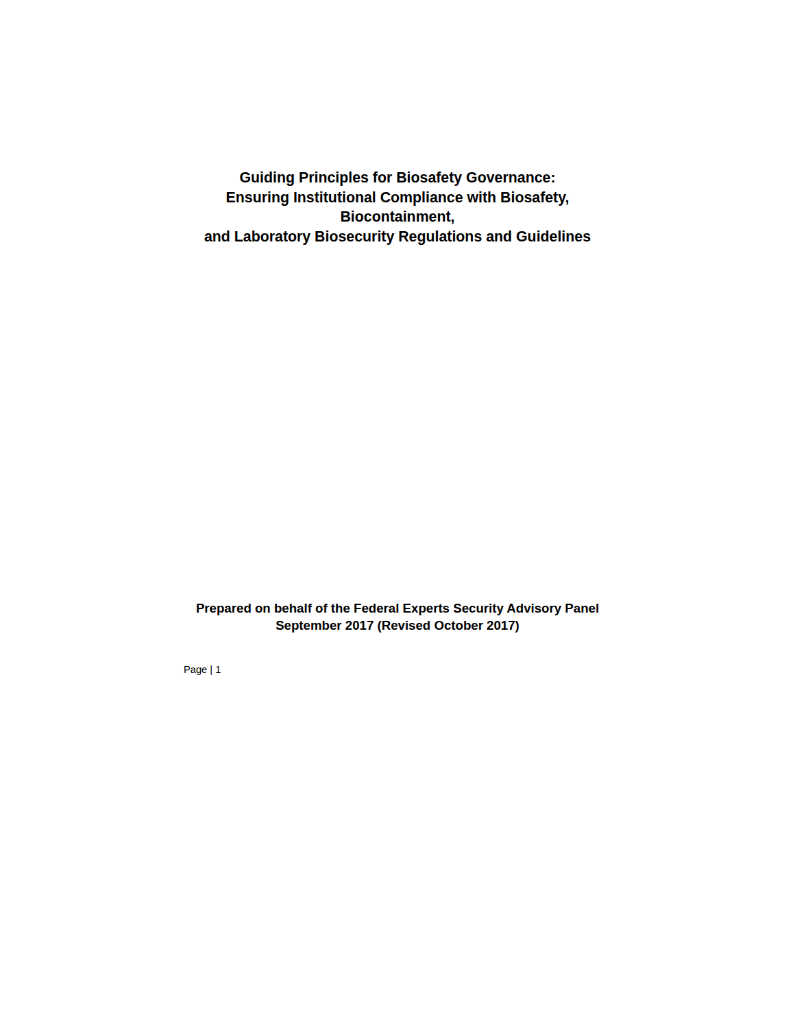Guiding Principles for Biosafety Governance:
Ensuring Institutional Compliance with Biosafety, Biocontainment,
and Laboratory Biosecurity Regulations and Guidelines
Prepared on behalf of the Federal Experts Security Advisory Panel
September 2017 (Revised October 2017)
Page | 1